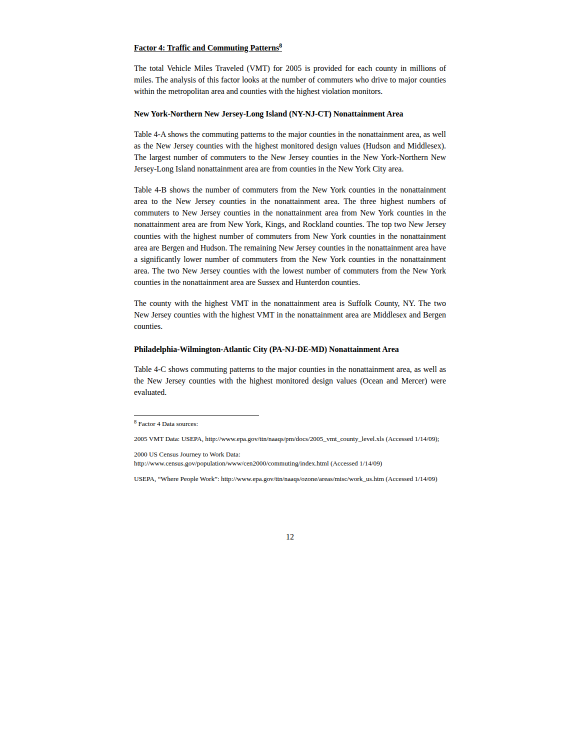Factor 4: Traffic and Commuting Patterns8
The total Vehicle Miles Traveled (VMT) for 2005 is provided for each county in millions of miles. The analysis of this factor looks at the number of commuters who drive to major counties within the metropolitan area and counties with the highest violation monitors.
New York-Northern New Jersey-Long Island (NY-NJ-CT) Nonattainment Area
Table 4-A shows the commuting patterns to the major counties in the nonattainment area, as well as the New Jersey counties with the highest monitored design values (Hudson and Middlesex). The largest number of commuters to the New Jersey counties in the New York-Northern New Jersey-Long Island nonattainment area are from counties in the New York City area.
Table 4-B shows the number of commuters from the New York counties in the nonattainment area to the New Jersey counties in the nonattainment area. The three highest numbers of commuters to New Jersey counties in the nonattainment area from New York counties in the nonattainment area are from New York, Kings, and Rockland counties. The top two New Jersey counties with the highest number of commuters from New York counties in the nonattainment area are Bergen and Hudson. The remaining New Jersey counties in the nonattainment area have a significantly lower number of commuters from the New York counties in the nonattainment area. The two New Jersey counties with the lowest number of commuters from the New York counties in the nonattainment area are Sussex and Hunterdon counties.
The county with the highest VMT in the nonattainment area is Suffolk County, NY. The two New Jersey counties with the highest VMT in the nonattainment area are Middlesex and Bergen counties.
Philadelphia-Wilmington-Atlantic City (PA-NJ-DE-MD) Nonattainment Area
Table 4-C shows commuting patterns to the major counties in the nonattainment area, as well as the New Jersey counties with the highest monitored design values (Ocean and Mercer) were evaluated.
8 Factor 4 Data sources:
2005 VMT Data: USEPA, http://www.epa.gov/ttn/naaqs/pm/docs/2005_vmt_county_level.xls (Accessed 1/14/09);
2000 US Census Journey to Work Data:
http://www.census.gov/population/www/cen2000/commuting/index.html (Accessed 1/14/09)
USEPA, “Where People Work”: http://www.epa.gov/ttn/naaqs/ozone/areas/misc/work_us.htm (Accessed 1/14/09)
12